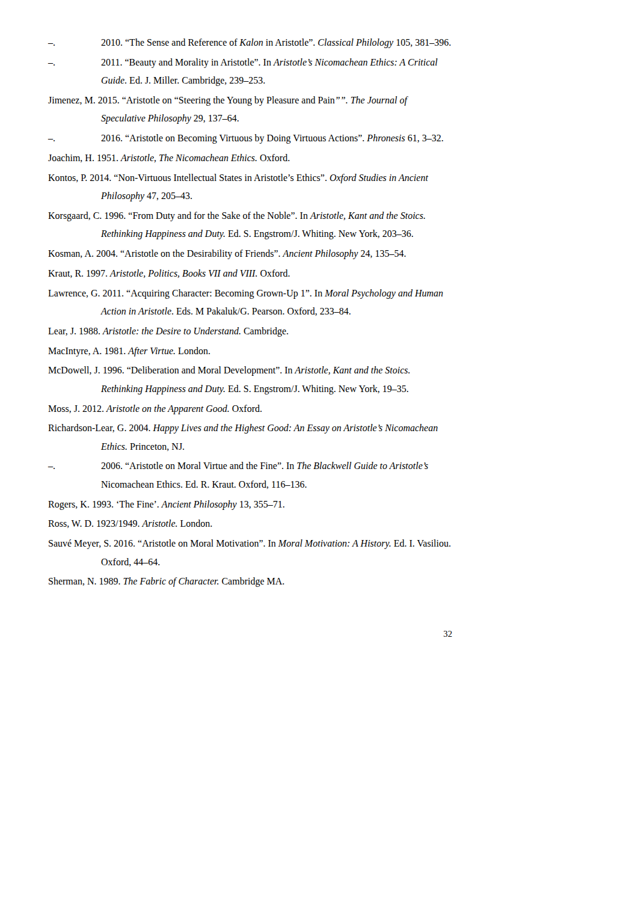–. 2010. “The Sense and Reference of Kalon in Aristotle”. Classical Philology 105, 381–396.
–. 2011. “Beauty and Morality in Aristotle”. In Aristotle’s Nicomachean Ethics: A Critical Guide. Ed. J. Miller. Cambridge, 239–253.
Jimenez, M. 2015. “Aristotle on “Steering the Young by Pleasure and Pain””. The Journal of Speculative Philosophy 29, 137–64.
–. 2016. “Aristotle on Becoming Virtuous by Doing Virtuous Actions”. Phronesis 61, 3–32.
Joachim, H. 1951. Aristotle, The Nicomachean Ethics. Oxford.
Kontos, P. 2014. “Non-Virtuous Intellectual States in Aristotle’s Ethics”. Oxford Studies in Ancient Philosophy 47, 205–43.
Korsgaard, C. 1996. “From Duty and for the Sake of the Noble”. In Aristotle, Kant and the Stoics. Rethinking Happiness and Duty. Ed. S. Engstrom/J. Whiting. New York, 203–36.
Kosman, A. 2004. “Aristotle on the Desirability of Friends”. Ancient Philosophy 24, 135–54.
Kraut, R. 1997. Aristotle, Politics, Books VII and VIII. Oxford.
Lawrence, G. 2011. “Acquiring Character: Becoming Grown-Up 1”. In Moral Psychology and Human Action in Aristotle. Eds. M Pakaluk/G. Pearson. Oxford, 233–84.
Lear, J. 1988. Aristotle: the Desire to Understand. Cambridge.
MacIntyre, A. 1981. After Virtue. London.
McDowell, J. 1996. “Deliberation and Moral Development”. In Aristotle, Kant and the Stoics. Rethinking Happiness and Duty. Ed. S. Engstrom/J. Whiting. New York, 19–35.
Moss, J. 2012. Aristotle on the Apparent Good. Oxford.
Richardson-Lear, G. 2004. Happy Lives and the Highest Good: An Essay on Aristotle’s Nicomachean Ethics. Princeton, NJ.
–. 2006. “Aristotle on Moral Virtue and the Fine”. In The Blackwell Guide to Aristotle’s Nicomachean Ethics. Ed. R. Kraut. Oxford, 116–136.
Rogers, K. 1993. ‘The Fine’. Ancient Philosophy 13, 355–71.
Ross, W. D. 1923/1949. Aristotle. London.
Sauvé Meyer, S. 2016. “Aristotle on Moral Motivation”. In Moral Motivation: A History. Ed. I. Vasiliou. Oxford, 44–64.
Sherman, N. 1989. The Fabric of Character. Cambridge MA.
32